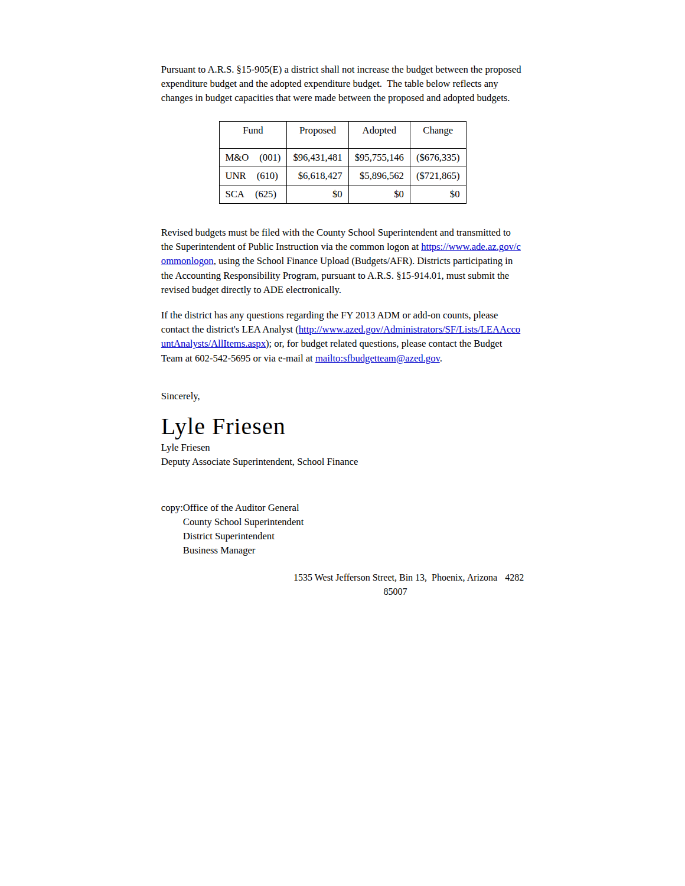Pursuant to A.R.S. §15-905(E) a district shall not increase the budget between the proposed expenditure budget and the adopted expenditure budget. The table below reflects any changes in budget capacities that were made between the proposed and adopted budgets.
| Fund | Proposed | Adopted | Change |
| --- | --- | --- | --- |
| M&O (001) | $96,431,481 | $95,755,146 | ($676,335) |
| UNR (610) | $6,618,427 | $5,896,562 | ($721,865) |
| SCA (625) | $0 | $0 | $0 |
Revised budgets must be filed with the County School Superintendent and transmitted to the Superintendent of Public Instruction via the common logon at https://www.ade.az.gov/commonlogon, using the School Finance Upload (Budgets/AFR). Districts participating in the Accounting Responsibility Program, pursuant to A.R.S. §15-914.01, must submit the revised budget directly to ADE electronically.
If the district has any questions regarding the FY 2013 ADM or add-on counts, please contact the district's LEA Analyst (http://www.azed.gov/Administrators/SF/Lists/LEAAccountAnalysts/AllItems.aspx); or, for budget related questions, please contact the Budget Team at 602-542-5695 or via e-mail at mailto:sfbudgetteam@azed.gov.
Sincerely,
Lyle Friesen
Lyle Friesen
Deputy Associate Superintendent, School Finance
| copy: | Office of the Auditor General County School Superintendent District Superintendent Business Manager |
1535 West Jefferson Street, Bin 13, Phoenix, Arizona 85007
4282